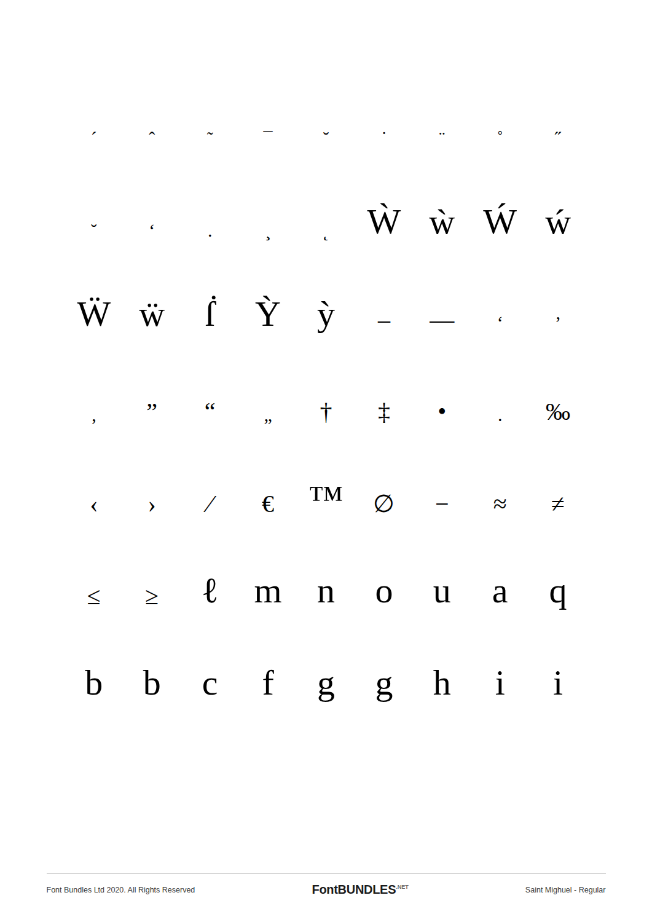´
ˆ
˜
¯
˘
˙
¨
˚
˝
˘
ʻ
.
¸
˛
Ẁ
ẁ
Ẃ
ẃ
Ẅ
ẅ
ẛ
Ỳ
ỳ
–
—
‘
’
‚
”
“
„
†
‡
•
.
‰
‹
›
⁄
€
™
∅
−
≈
≠
≤
≥
ℓ
m
n
o
u
a
q
b
b
c
f
g
g
h
i
i
Font Bundles Ltd 2020. All Rights Reserved
FontBUNDLES.NET
Saint Mighuel - Regular